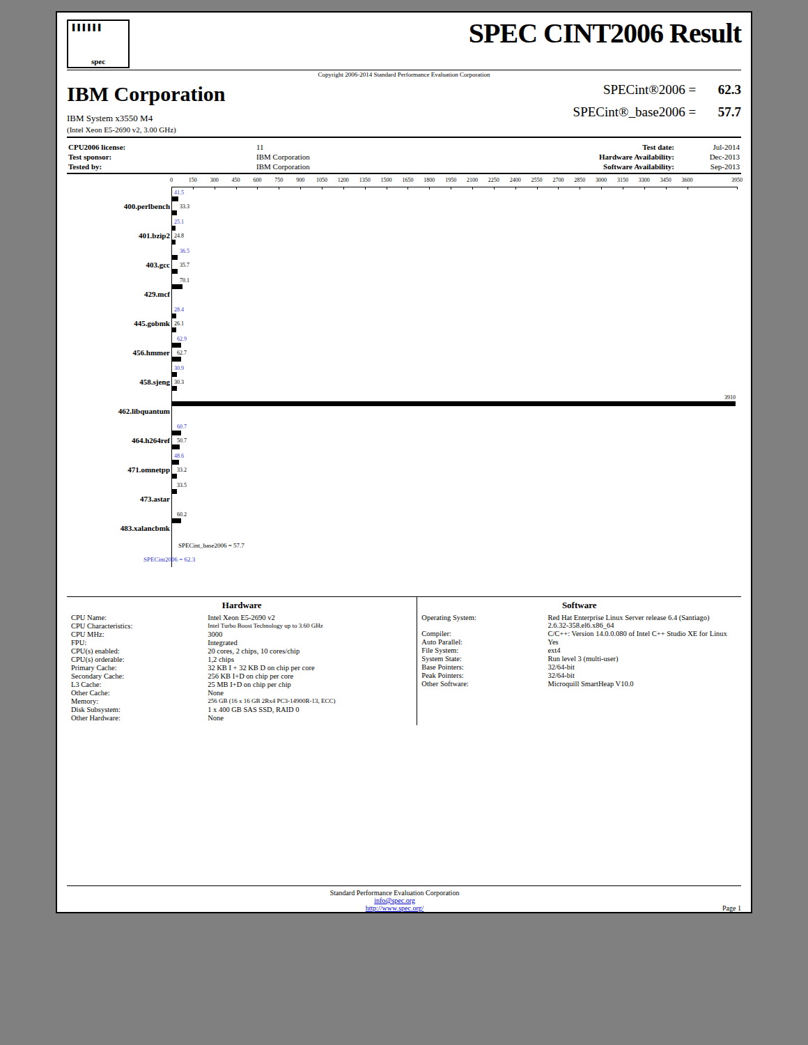▌▌▌▌▌▌
spec
SPEC CINT2006 Result
Copyright 2006-2014 Standard Performance Evaluation Corporation
IBM Corporation
IBM System x3550 M4
(Intel Xeon E5-2690 v2, 3.00 GHz)
SPECint®2006 = 62.3
SPECint®_base2006 = 57.7
| CPU2006 license: | 11 | Test date: | Jul-2014 |
| Test sponsor: | IBM Corporation | Hardware Availability: | Dec-2013 |
| Tested by: | IBM Corporation | Software Availability: | Sep-2013 |
0 150 300 450 600 750 900 1050 1200 1350 1500 1650 1800 1950 2100 2250 2400 2550 2700 2850 3000 3150 3300 3450 3600 3950
400.perlbench
41.5
33.3
401.bzip2
25.1
24.8
403.gcc
36.5
35.7
429.mcf
70.1
445.gobmk
28.4
26.1
456.hmmer
62.9
62.7
458.sjeng
30.9
30.3
462.libquantum
3910
464.h264ref
60.7
50.7
471.omnetpp
48.6
33.2
473.astar
33.5
483.xalancbmk
60.2
SPECint_base2006 = 57.7
SPECint2006 = 62.3
Hardware
| CPU Name: | Intel Xeon E5-2690 v2 |
| CPU Characteristics: | Intel Turbo Boost Technology up to 3.60 GHz |
| CPU MHz: | 3000 |
| FPU: | Integrated |
| CPU(s) enabled: | 20 cores, 2 chips, 10 cores/chip |
| CPU(s) orderable: | 1,2 chips |
| Primary Cache: | 32 KB I + 32 KB D on chip per core |
| Secondary Cache: | 256 KB I+D on chip per core |
| L3 Cache: | 25 MB I+D on chip per chip |
| Other Cache: | None |
| Memory: | 256 GB (16 x 16 GB 2Rx4 PC3-14900R-13, ECC) |
| Disk Subsystem: | 1 x 400 GB SAS SSD, RAID 0 |
| Other Hardware: | None |
Software
| Operating System: | Red Hat Enterprise Linux Server release 6.4 (Santiago) 2.6.32-358.el6.x86_64 |
| Compiler: | C/C++: Version 14.0.0.080 of Intel C++ Studio XE for Linux |
| Auto Parallel: | Yes |
| File System: | ext4 |
| System State: | Run level 3 (multi-user) |
| Base Pointers: | 32/64-bit |
| Peak Pointers: | 32/64-bit |
| Other Software: | Microquill SmartHeap V10.0 |
Standard Performance Evaluation Corporation
info@spec.org
http://www.spec.org/
Page 1